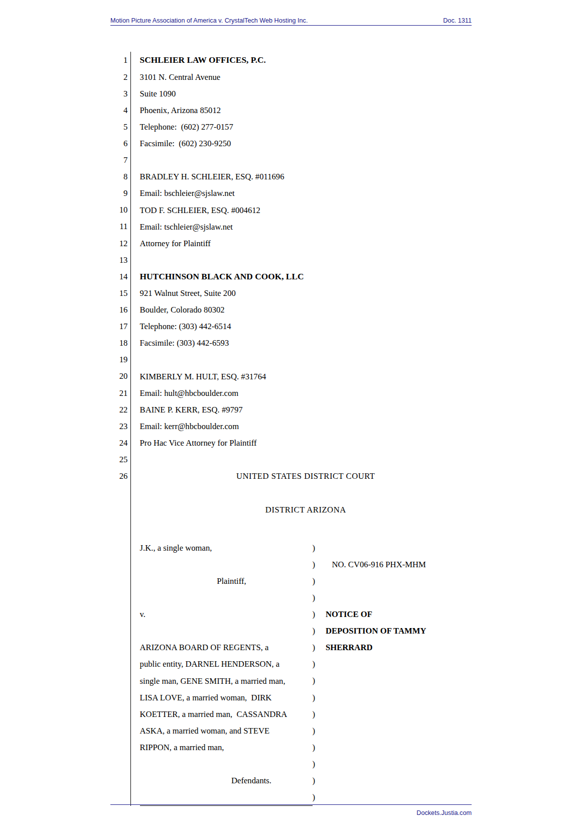Motion Picture Association of America v. CrystalTech Web Hosting Inc.
Doc. 1311
1
2
3
4
5
6
7
8
9
10
11
12
13
14
15
16
17
18
19
20
21
22
23
24
25
26
SCHLEIER LAW OFFICES, P.C.
3101 N. Central Avenue
Suite 1090
Phoenix, Arizona 85012
Telephone: (602) 277-0157
Facsimile: (602) 230-9250
BRADLEY H. SCHLEIER, ESQ. #011696
Email: bschleier@sjslaw.net
TOD F. SCHLEIER, ESQ. #004612
Email: tschleier@sjslaw.net
Attorney for Plaintiff
HUTCHINSON BLACK AND COOK, LLC
921 Walnut Street, Suite 200
Boulder, Colorado 80302
Telephone: (303) 442-6514
Facsimile: (303) 442-6593
KIMBERLY M. HULT, ESQ. #31764
Email: hult@hbcboulder.com
BAINE P. KERR, ESQ. #9797
Email: kerr@hbcboulder.com
Pro Hac Vice Attorney for Plaintiff
UNITED STATES DISTRICT COURT
DISTRICT ARIZONA
| J.K., a single woman, Plaintiff, v. ARIZONA BOARD OF REGENTS, a public entity, DARNEL HENDERSON, a single man, GENE SMITH, a married man, LISA LOVE, a married woman, DIRK KOETTER, a married man, CASSANDRA ASKA, a married woman, and STEVE RIPPON, a married man, Defendants. | ) ) ) ) ) ) ) ) ) ) ) ) ) ) ) ) | NO. CV06-916 PHX-MHM NOTICE OF DEPOSITION OF TAMMY SHERRARD |
Dockets.Justia.com